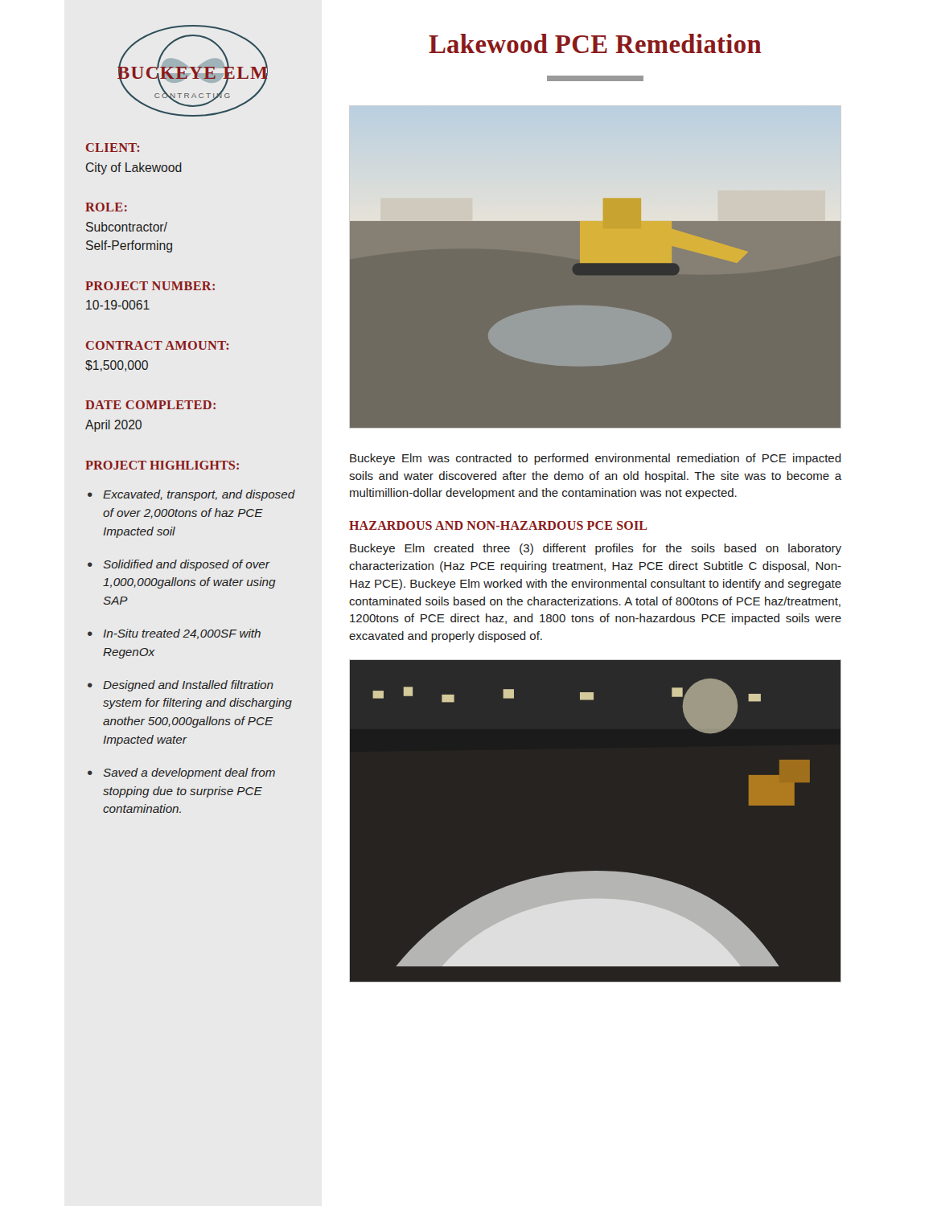BUCKEYE ELM
CONTRACTING
Client:
City of Lakewood
Role:
Subcontractor/
Self-Performing
Project Number:
10-19-0061
Contract Amount:
$1,500,000
Date Completed:
April 2020
Project Highlights:
Excavated, transport, and disposed of over 2,000tons of haz PCE Impacted soil
Solidified and disposed of over 1,000,000gallons of water using SAP
In-Situ treated 24,000SF with RegenOx
Designed and Installed filtration system for filtering and discharging another 500,000gallons of PCE Impacted water
Saved a development deal from stopping due to surprise PCE contamination.
Lakewood PCE Remediation
Buckeye Elm was contracted to performed environmental remediation of PCE impacted soils and water discovered after the demo of an old hospital. The site was to become a multimillion-dollar development and the contamination was not expected.
Hazardous and Non-Hazardous PCE Soil
Buckeye Elm created three (3) different profiles for the soils based on laboratory characterization (Haz PCE requiring treatment, Haz PCE direct Subtitle C disposal, Non-Haz PCE). Buckeye Elm worked with the environmental consultant to identify and segregate contaminated soils based on the characterizations. A total of 800tons of PCE haz/treatment, 1200tons of PCE direct haz, and 1800 tons of non-hazardous PCE impacted soils were excavated and properly disposed of.